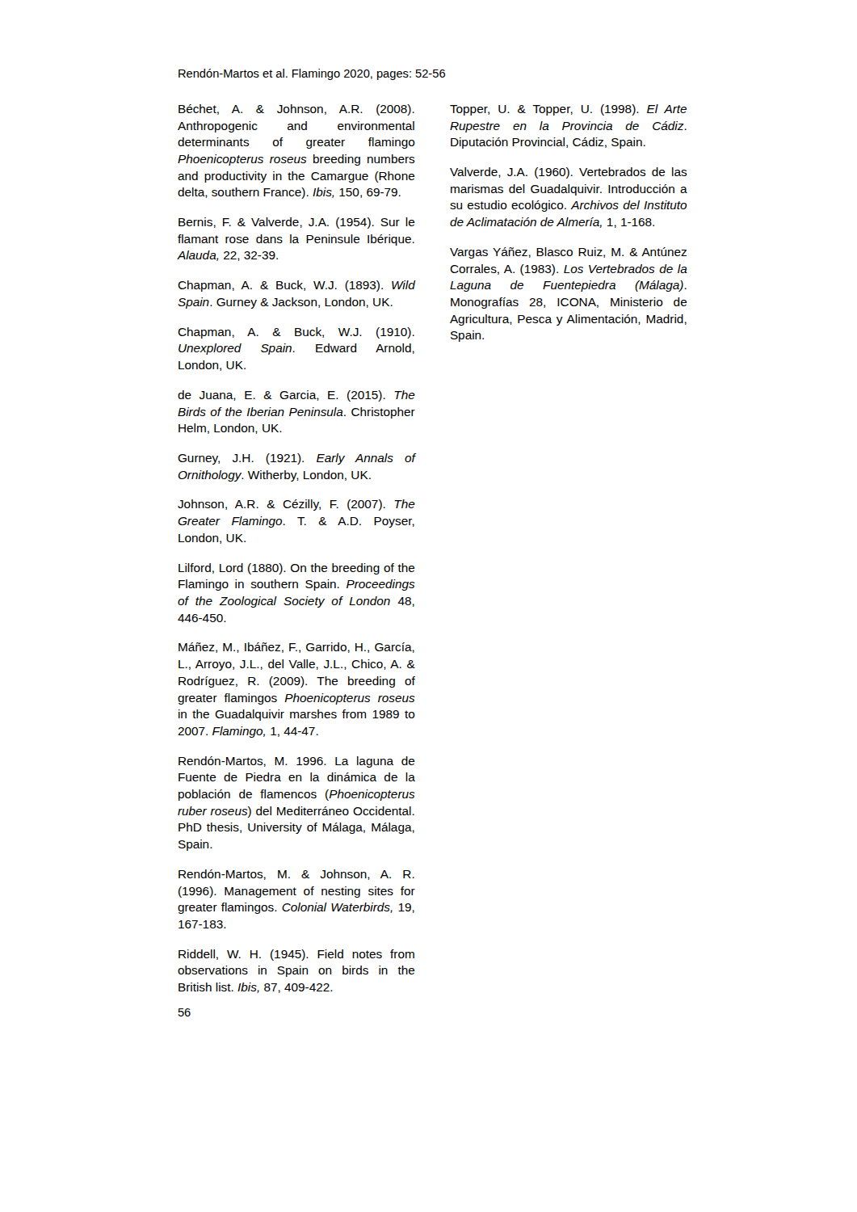Rendón-Martos et al. Flamingo 2020, pages: 52-56
Béchet, A. & Johnson, A.R. (2008). Anthropogenic and environmental determinants of greater flamingo Phoenicopterus roseus breeding numbers and productivity in the Camargue (Rhone delta, southern France). Ibis, 150, 69-79.
Bernis, F. & Valverde, J.A. (1954). Sur le flamant rose dans la Peninsule Ibérique. Alauda, 22, 32-39.
Chapman, A. & Buck, W.J. (1893). Wild Spain. Gurney & Jackson, London, UK.
Chapman, A. & Buck, W.J. (1910). Unexplored Spain. Edward Arnold, London, UK.
de Juana, E. & Garcia, E. (2015). The Birds of the Iberian Peninsula. Christopher Helm, London, UK.
Gurney, J.H. (1921). Early Annals of Ornithology. Witherby, London, UK.
Johnson, A.R. & Cézilly, F. (2007). The Greater Flamingo. T. & A.D. Poyser, London, UK.
Lilford, Lord (1880). On the breeding of the Flamingo in southern Spain. Proceedings of the Zoological Society of London 48, 446-450.
Máñez, M., Ibáñez, F., Garrido, H., García, L., Arroyo, J.L., del Valle, J.L., Chico, A. & Rodríguez, R. (2009). The breeding of greater flamingos Phoenicopterus roseus in the Guadalquivir marshes from 1989 to 2007. Flamingo, 1, 44-47.
Rendón-Martos, M. 1996. La laguna de Fuente de Piedra en la dinámica de la población de flamencos (Phoenicopterus ruber roseus) del Mediterráneo Occidental. PhD thesis, University of Málaga, Málaga, Spain.
Rendón-Martos, M. & Johnson, A. R. (1996). Management of nesting sites for greater flamingos. Colonial Waterbirds, 19, 167-183.
Riddell, W. H. (1945). Field notes from observations in Spain on birds in the British list. Ibis, 87, 409-422.
Topper, U. & Topper, U. (1998). El Arte Rupestre en la Provincia de Cádiz. Diputación Provincial, Cádiz, Spain.
Valverde, J.A. (1960). Vertebrados de las marismas del Guadalquivir. Introducción a su estudio ecológico. Archivos del Instituto de Aclimatación de Almería, 1, 1-168.
Vargas Yáñez, Blasco Ruiz, M. & Antúnez Corrales, A. (1983). Los Vertebrados de la Laguna de Fuentepiedra (Málaga). Monografías 28, ICONA, Ministerio de Agricultura, Pesca y Alimentación, Madrid, Spain.
56